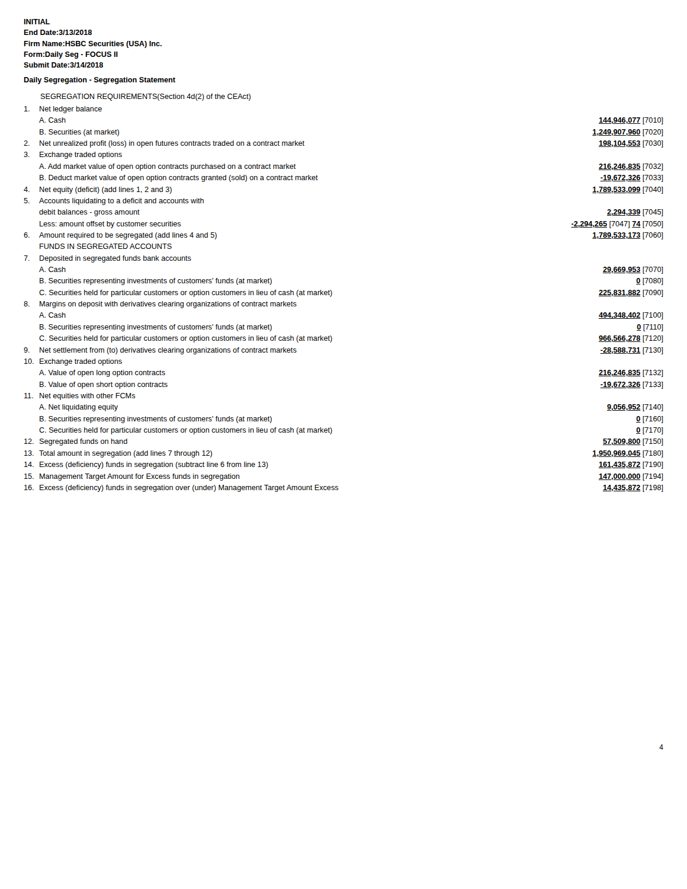INITIAL
End Date:3/13/2018
Firm Name:HSBC Securities (USA) Inc.
Form:Daily Seg - FOCUS II
Submit Date:3/14/2018
Daily Segregation - Segregation Statement
SEGREGATION REQUIREMENTS(Section 4d(2) of the CEAct)
| 1. | Net ledger balance | |
| | A. Cash | 144,946,077 [7010] |
| | B. Securities (at market) | 1,249,907,960 [7020] |
| 2. | Net unrealized profit (loss) in open futures contracts traded on a contract market | 198,104,553 [7030] |
| 3. | Exchange traded options | |
| | A. Add market value of open option contracts purchased on a contract market | 216,246,835 [7032] |
| | B. Deduct market value of open option contracts granted (sold) on a contract market | -19,672,326 [7033] |
| 4. | Net equity (deficit) (add lines 1, 2 and 3) | 1,789,533,099 [7040] |
| 5. | Accounts liquidating to a deficit and accounts with | |
| | debit balances - gross amount | 2,294,339 [7045] |
| | Less: amount offset by customer securities | -2,294,265 [7047] 74 [7050] |
| 6. | Amount required to be segregated (add lines 4 and 5) | 1,789,533,173 [7060] |
| | FUNDS IN SEGREGATED ACCOUNTS | |
| 7. | Deposited in segregated funds bank accounts | |
| | A. Cash | 29,669,953 [7070] |
| | B. Securities representing investments of customers' funds (at market) | 0 [7080] |
| | C. Securities held for particular customers or option customers in lieu of cash (at market) | 225,831,882 [7090] |
| 8. | Margins on deposit with derivatives clearing organizations of contract markets | |
| | A. Cash | 494,348,402 [7100] |
| | B. Securities representing investments of customers' funds (at market) | 0 [7110] |
| | C. Securities held for particular customers or option customers in lieu of cash (at market) | 966,566,278 [7120] |
| 9. | Net settlement from (to) derivatives clearing organizations of contract markets | -28,588,731 [7130] |
| 10. | Exchange traded options | |
| | A. Value of open long option contracts | 216,246,835 [7132] |
| | B. Value of open short option contracts | -19,672,326 [7133] |
| 11. | Net equities with other FCMs | |
| | A. Net liquidating equity | 9,056,952 [7140] |
| | B. Securities representing investments of customers' funds (at market) | 0 [7160] |
| | C. Securities held for particular customers or option customers in lieu of cash (at market) | 0 [7170] |
| 12. | Segregated funds on hand | 57,509,800 [7150] |
| 13. | Total amount in segregation (add lines 7 through 12) | 1,950,969,045 [7180] |
| 14. | Excess (deficiency) funds in segregation (subtract line 6 from line 13) | 161,435,872 [7190] |
| 15. | Management Target Amount for Excess funds in segregation | 147,000,000 [7194] |
| 16. | Excess (deficiency) funds in segregation over (under) Management Target Amount Excess | 14,435,872 [7198] |
4